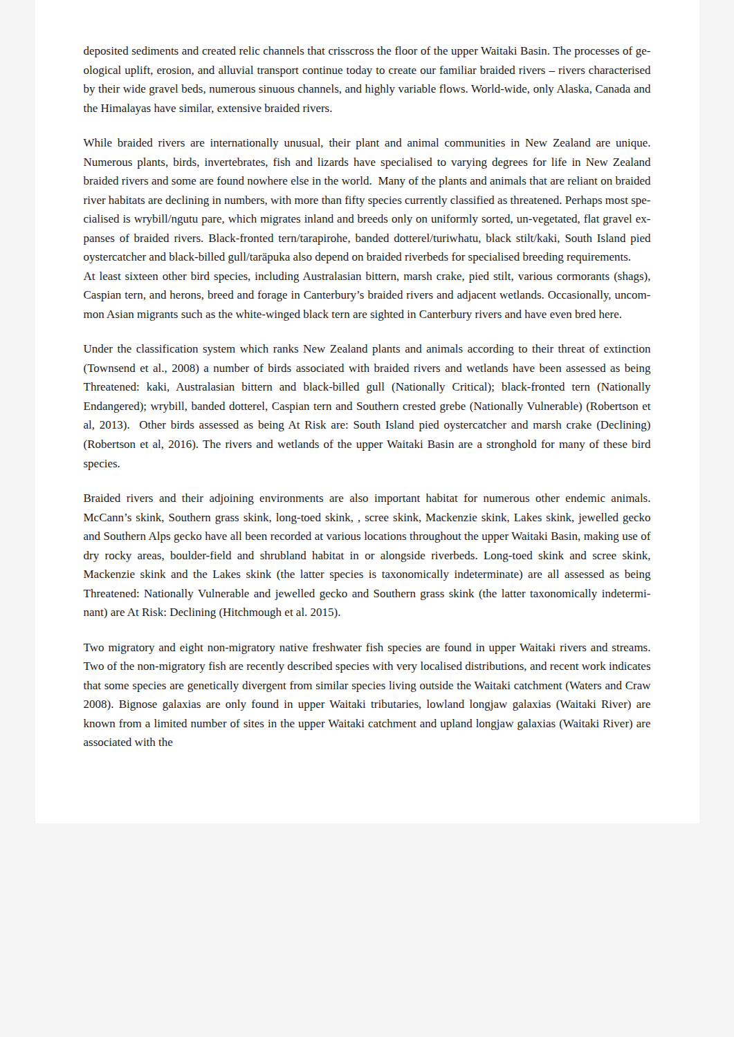deposited sediments and created relic channels that crisscross the floor of the upper Waitaki Basin. The processes of geological uplift, erosion, and alluvial transport continue today to create our familiar braided rivers – rivers characterised by their wide gravel beds, numerous sinuous channels, and highly variable flows. World-wide, only Alaska, Canada and the Himalayas have similar, extensive braided rivers.
While braided rivers are internationally unusual, their plant and animal communities in New Zealand are unique. Numerous plants, birds, invertebrates, fish and lizards have specialised to varying degrees for life in New Zealand braided rivers and some are found nowhere else in the world. Many of the plants and animals that are reliant on braided river habitats are declining in numbers, with more than fifty species currently classified as threatened. Perhaps most specialised is wrybill/ngutu pare, which migrates inland and breeds only on uniformly sorted, un-vegetated, flat gravel expanses of braided rivers. Black-fronted tern/tarapirohe, banded dotterel/turiwhatu, black stilt/kaki, South Island pied oystercatcher and black-billed gull/taräpuka also depend on braided riverbeds for specialised breeding requirements.
At least sixteen other bird species, including Australasian bittern, marsh crake, pied stilt, various cormorants (shags), Caspian tern, and herons, breed and forage in Canterbury’s braided rivers and adjacent wetlands. Occasionally, uncommon Asian migrants such as the white-winged black tern are sighted in Canterbury rivers and have even bred here.
Under the classification system which ranks New Zealand plants and animals according to their threat of extinction (Townsend et al., 2008) a number of birds associated with braided rivers and wetlands have been assessed as being Threatened: kaki, Australasian bittern and black-billed gull (Nationally Critical); black-fronted tern (Nationally Endangered); wrybill, banded dotterel, Caspian tern and Southern crested grebe (Nationally Vulnerable) (Robertson et al, 2013). Other birds assessed as being At Risk are: South Island pied oystercatcher and marsh crake (Declining) (Robertson et al, 2016). The rivers and wetlands of the upper Waitaki Basin are a stronghold for many of these bird species.
Braided rivers and their adjoining environments are also important habitat for numerous other endemic animals. McCann’s skink, Southern grass skink, long-toed skink, , scree skink, Mackenzie skink, Lakes skink, jewelled gecko and Southern Alps gecko have all been recorded at various locations throughout the upper Waitaki Basin, making use of dry rocky areas, boulder-field and shrubland habitat in or alongside riverbeds. Long-toed skink and scree skink, Mackenzie skink and the Lakes skink (the latter species is taxonomically indeterminate) are all assessed as being Threatened: Nationally Vulnerable and jewelled gecko and Southern grass skink (the latter taxonomically indeterminant) are At Risk: Declining (Hitchmough et al. 2015).
Two migratory and eight non-migratory native freshwater fish species are found in upper Waitaki rivers and streams. Two of the non-migratory fish are recently described species with very localised distributions, and recent work indicates that some species are genetically divergent from similar species living outside the Waitaki catchment (Waters and Craw 2008). Bignose galaxias are only found in upper Waitaki tributaries, lowland longjaw galaxias (Waitaki River) are known from a limited number of sites in the upper Waitaki catchment and upland longjaw galaxias (Waitaki River) are associated with the